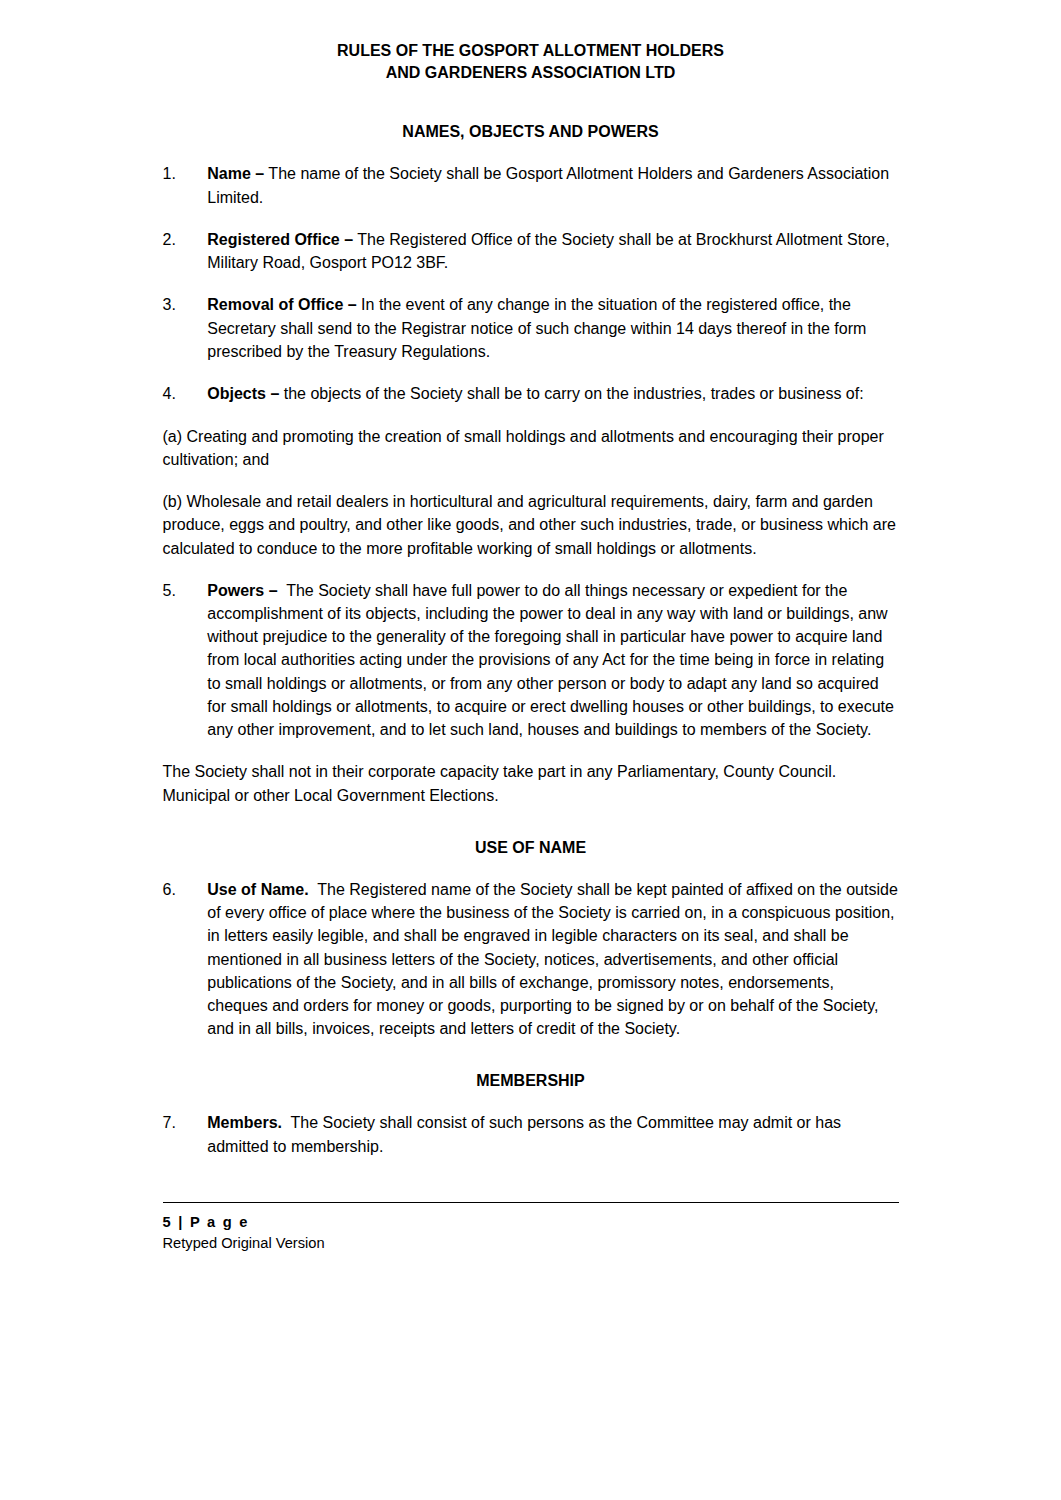Rules of the Gosport Allotment Holders
and Gardeners Association Ltd
Names, Objects and Powers
1.
Name – The name of the Society shall be Gosport Allotment Holders and Gardeners Association Limited.
2.
Registered Office – The Registered Office of the Society shall be at Brockhurst Allotment Store, Military Road, Gosport PO12 3BF.
3.
Removal of Office – In the event of any change in the situation of the registered office, the Secretary shall send to the Registrar notice of such change within 14 days thereof in the form prescribed by the Treasury Regulations.
4.
Objects – the objects of the Society shall be to carry on the industries, trades or business of:
(a) Creating and promoting the creation of small holdings and allotments and encouraging their proper cultivation; and
(b) Wholesale and retail dealers in horticultural and agricultural requirements, dairy, farm and garden produce, eggs and poultry, and other like goods, and other such industries, trade, or business which are calculated to conduce to the more profitable working of small holdings or allotments.
5.
Powers – The Society shall have full power to do all things necessary or expedient for the accomplishment of its objects, including the power to deal in any way with land or buildings, anw without prejudice to the generality of the foregoing shall in particular have power to acquire land from local authorities acting under the provisions of any Act for the time being in force in relating to small holdings or allotments, or from any other person or body to adapt any land so acquired for small holdings or allotments, to acquire or erect dwelling houses or other buildings, to execute any other improvement, and to let such land, houses and buildings to members of the Society.
The Society shall not in their corporate capacity take part in any Parliamentary, County Council. Municipal or other Local Government Elections.
Use of Name
6.
Use of Name. The Registered name of the Society shall be kept painted of affixed on the outside of every office of place where the business of the Society is carried on, in a conspicuous position, in letters easily legible, and shall be engraved in legible characters on its seal, and shall be mentioned in all business letters of the Society, notices, advertisements, and other official publications of the Society, and in all bills of exchange, promissory notes, endorsements, cheques and orders for money or goods, purporting to be signed by or on behalf of the Society, and in all bills, invoices, receipts and letters of credit of the Society.
Membership
7.
Members. The Society shall consist of such persons as the Committee may admit or has admitted to membership.
5 | P a g e Retyped Original Version